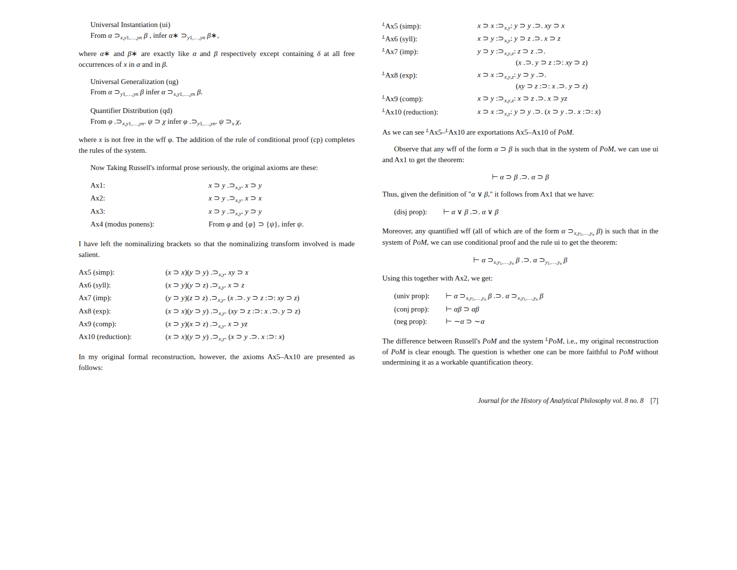Universal Instantiation (ui) From α ⊃x,y1,…,yn β , infer α∗ ⊃y1,…,yn β∗,
where α∗ and β∗ are exactly like α and β respectively except containing δ at all free occurrences of x in α and in β.
Universal Generalization (ug) From α ⊃y1,…,yn β infer α ⊃x,y1,…,yn β.
Quantifier Distribution (qd) From φ .⊃x,y1,…,yn. ψ ⊃ χ infer φ .⊃y1,…,yn. ψ ⊃x χ,
where x is not free in the wff φ. The addition of the rule of conditional proof (cp) completes the rules of the system.
Now Taking Russell's informal prose seriously, the original axioms are these:
| Ax1: | x ⊃ y .⊃ x , y . x ⊃ y |
| Ax2: | x ⊃ y .⊃ x , y . x ⊃ x |
| Ax3: | x ⊃ y .⊃ x , y . y ⊃ y |
| Ax4 (modus ponens): | From φ and { φ } ⊃ { ψ }, infer ψ . |
I have left the nominalizing brackets so that the nominalizing transform involved is made salient.
| Ax5 (simp): | ( x ⊃ x )( y ⊃ y ) .⊃ x , y . xy ⊃ x |
| Ax6 (syll): | ( x ⊃ y )( y ⊃ z ) .⊃ x , y . x ⊃ z |
| Ax7 (imp): | ( y ⊃ y )( z ⊃ z ) .⊃ x , y . ( x .⊃. y ⊃ z :⊃: xy ⊃ z ) |
| Ax8 (exp): | ( x ⊃ x )( y ⊃ y ) .⊃ x , y . ( xy ⊃ z :⊃: x .⊃. y ⊃ z ) |
| Ax9 (comp): | ( x ⊃ y )( x ⊃ z ) .⊃ x , y . x ⊃ yz |
| Ax10 (reduction): | ( x ⊃ x )( y ⊃ y ) .⊃ x , y . ( x ⊃ y .⊃. x :⊃: x ) |
In my original formal reconstruction, however, the axioms Ax5–Ax10 are presented as follows:
| L Ax5 (simp): | x ⊃ x :⊃ x , y : y ⊃ y .⊃. xy ⊃ x |
| L Ax6 (syll): | x ⊃ y :⊃ x , y : y ⊃ z .⊃. x ⊃ z |
| L Ax7 (imp): | y ⊃ y :⊃ x , y , z : z ⊃ z .⊃. ( x .⊃. y ⊃ z :⊃: xy ⊃ z ) |
| L Ax8 (exp): | x ⊃ x :⊃ x , y , z : y ⊃ y .⊃. ( xy ⊃ z :⊃: x .⊃. y ⊃ z ) |
| L Ax9 (comp): | x ⊃ y :⊃ x , y , z : x ⊃ z .⊃. x ⊃ yz |
| L Ax10 (reduction): | x ⊃ x :⊃ x , y : y ⊃ y .⊃. ( x ⊃ y .⊃. x :⊃: x ) |
As we can see LAx5–LAx10 are exportations Ax5–Ax10 of PoM.
Observe that any wff of the form α ⊃ β is such that in the system of PoM, we can use ui and Ax1 to get the theorem:
⊢ α ⊃ β .⊃. α ⊃ β
Thus, given the definition of "α ∨ β," it follows from Ax1 that we have:
| (disj prop): | ⊢ α ∨ β .⊃. α ∨ β |
Moreover, any quantified wff (all of which are of the form α ⊃x,y1,…,yn β) is such that in the system of PoM, we can use conditional proof and the rule ui to get the theorem:
⊢ α ⊃x,y1,…,yn β .⊃. α ⊃y1,…,yn β
Using this together with Ax2, we get:
| (univ prop): | ⊢ α ⊃ x , y 1 ,…, y n β .⊃. α ⊃ x , y 1 ,…, y n β |
| (conj prop): | ⊢ αβ ⊃ αβ |
| (neg prop): | ⊢ ∼ α ⊃ ∼ α |
The difference between Russell's PoM and the system LPoM, i.e., my original reconstruction of PoM is clear enough. The question is whether one can be more faithful to PoM without undermining it as a workable quantification theory.
Journal for the History of Analytical Philosophy vol. 8 no. 8[7]